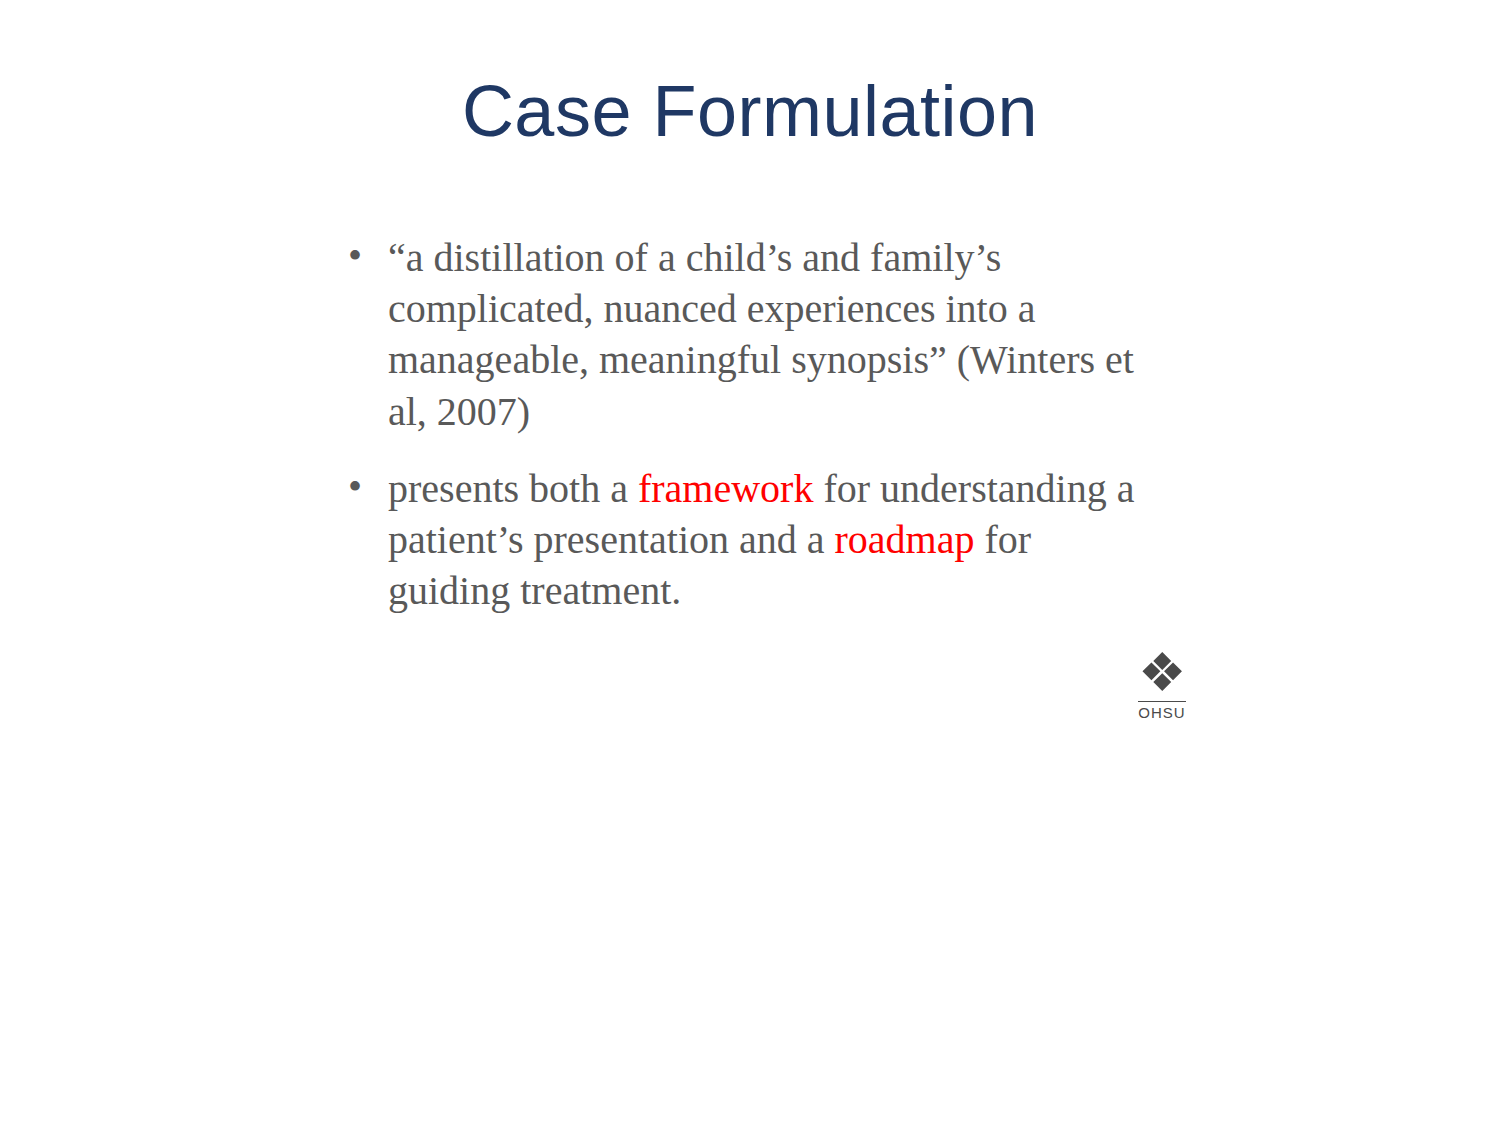Case Formulation
“a distillation of a child’s and family’s complicated, nuanced experiences into a manageable, meaningful synopsis” (Winters et al, 2007)
presents both a framework for understanding a patient’s presentation and a roadmap for guiding treatment.
❖
OHSU